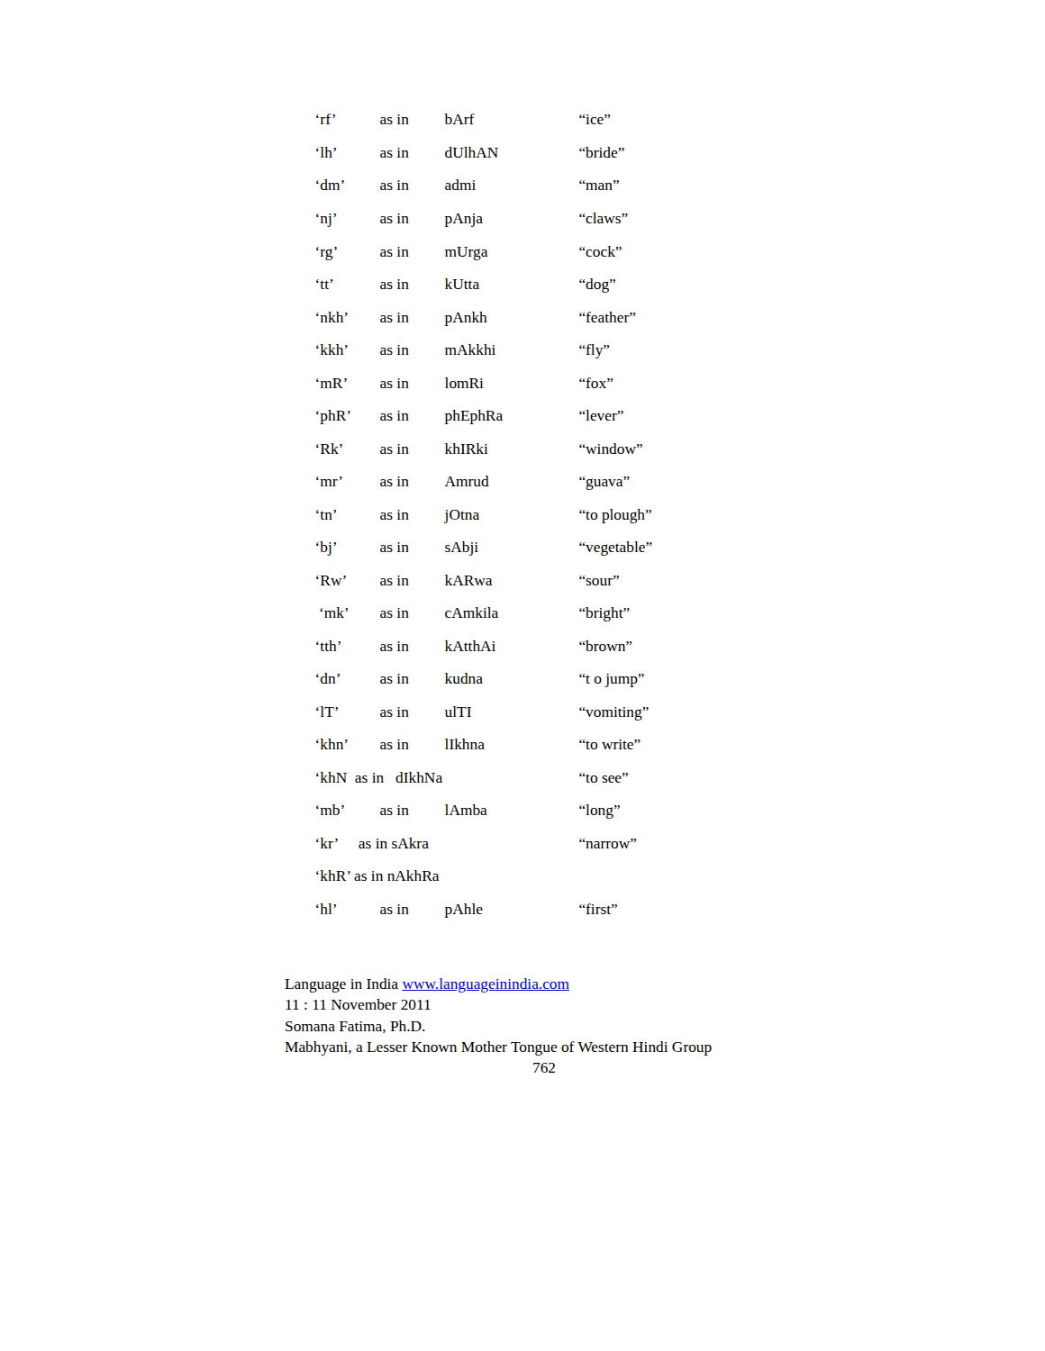| ‘rf’ | as in | bArf | “ice” |
| ‘lh’ | as in | dUlhAN | “bride” |
| ‘dm’ | as in | admi | “man” |
| ‘nj’ | as in | pAnja | “claws” |
| ‘rg’ | as in | mUrga | “cock” |
| ‘tt’ | as in | kUtta | “dog” |
| ‘nkh’ | as in | pAnkh | “feather” |
| ‘kkh’ | as in | mAkkhi | “fly” |
| ‘mR’ | as in | lomRi | “fox” |
| ‘phR’ | as in | phEphRa | “lever” |
| ‘Rk’ | as in | khIRki | “window” |
| ‘mr’ | as in | Amrud | “guava” |
| ‘tn’ | as in | jOtna | “to plough” |
| ‘bj’ | as in | sAbji | “vegetable” |
| ‘Rw’ | as in | kARwa | “sour” |
| ‘mk’ | as in | cAmkila | “bright” |
| ‘tth’ | as in | kAtthAi | “brown” |
| ‘dn’ | as in | kudna | “t o jump” |
| ‘lT’ | as in | ulTI | “vomiting” |
| ‘khn’ | as in | lIkhna | “to write” |
| ‘khN as in dIkhNa | “to see” |
| ‘mb’ | as in | lAmba | “long” |
| ‘kr’ as in sAkra | “narrow” |
| ‘khR’ as in nAkhRa |
| ‘hl’ | as in | pAhle | “first” |
Language in India www.languageinindia.com
11 : 11 November 2011
Somana Fatima, Ph.D.
Mabhyani, a Lesser Known Mother Tongue of Western Hindi Group
762